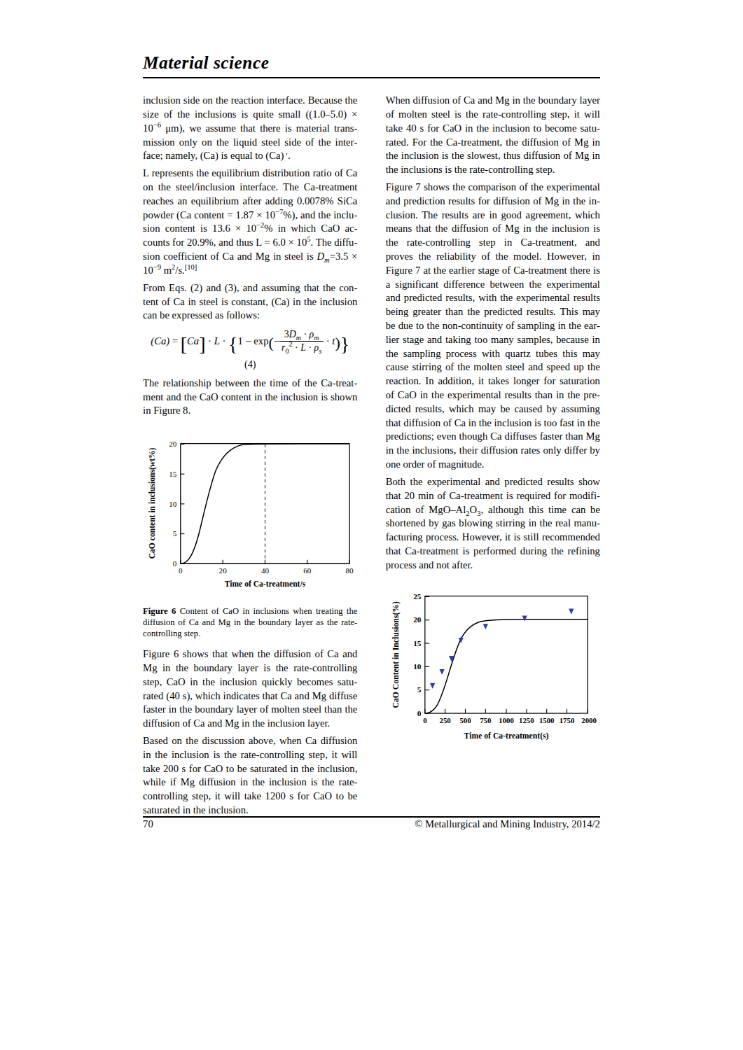Material science
inclusion side on the reaction interface. Because the size of the inclusions is quite small ((1.0–5.0) × 10−6 μm), we assume that there is material transmission only on the liquid steel side of the interface; namely, (Ca) is equal to (Ca) ′.
L represents the equilibrium distribution ratio of Ca on the steel/inclusion interface. The Ca-treatment reaches an equilibrium after adding 0.0078% SiCa powder (Ca content = 1.87 × 10−7%), and the inclusion content is 13.6 × 10−2% in which CaO accounts for 20.9%, and thus L = 6.0 × 105. The diffusion coefficient of Ca and Mg in steel is Dm=3.5 × 10−9 m2/s.[10]
From Eqs. (2) and (3), and assuming that the content of Ca in steel is constant, (Ca) in the inclusion can be expressed as follows:
(Ca) = [Ca] · L · {1 − exp(−3Dm · ρm r02 · L · ρs · t)}
(4)
The relationship between the time of the Ca-treatment and the CaO content in the inclusion is shown in Figure 8.
0 5 10 15 20 0 20 40 60 80 Time of Ca-treatment/s CaO content in inclusions(wt%)
Figure 6 Content of CaO in inclusions when treating the diffusion of Ca and Mg in the boundary layer as the rate-controlling step.
Figure 6 shows that when the diffusion of Ca and Mg in the boundary layer is the rate-controlling step, CaO in the inclusion quickly becomes saturated (40 s), which indicates that Ca and Mg diffuse faster in the boundary layer of molten steel than the diffusion of Ca and Mg in the inclusion layer.
Based on the discussion above, when Ca diffusion in the inclusion is the rate-controlling step, it will take 200 s for CaO to be saturated in the inclusion, while if Mg diffusion in the inclusion is the rate-controlling step, it will take 1200 s for CaO to be saturated in the inclusion.
When diffusion of Ca and Mg in the boundary layer of molten steel is the rate-controlling step, it will take 40 s for CaO in the inclusion to become saturated. For the Ca-treatment, the diffusion of Mg in the inclusion is the slowest, thus diffusion of Mg in the inclusions is the rate-controlling step.
Figure 7 shows the comparison of the experimental and prediction results for diffusion of Mg in the inclusion. The results are in good agreement, which means that the diffusion of Mg in the inclusion is the rate-controlling step in Ca-treatment, and proves the reliability of the model. However, in Figure 7 at the earlier stage of Ca-treatment there is a significant difference between the experimental and predicted results, with the experimental results being greater than the predicted results. This may be due to the non-continuity of sampling in the earlier stage and taking too many samples, because in the sampling process with quartz tubes this may cause stirring of the molten steel and speed up the reaction. In addition, it takes longer for saturation of CaO in the experimental results than in the predicted results, which may be caused by assuming that diffusion of Ca in the inclusion is too fast in the predictions; even though Ca diffuses faster than Mg in the inclusions, their diffusion rates only differ by one order of magnitude.
Both the experimental and predicted results show that 20 min of Ca-treatment is required for modification of MgO–Al2O3, although this time can be shortened by gas blowing stirring in the real manufacturing process. However, it is still recommended that Ca-treatment is performed during the refining process and not after.
0 5 10 15 20 25 0 250 500 750 1000 1250 1500 1750 2000 Time of Ca-treatment(s) CaO Content in Inclusions(%)
70
© Metallurgical and Mining Industry, 2014/2